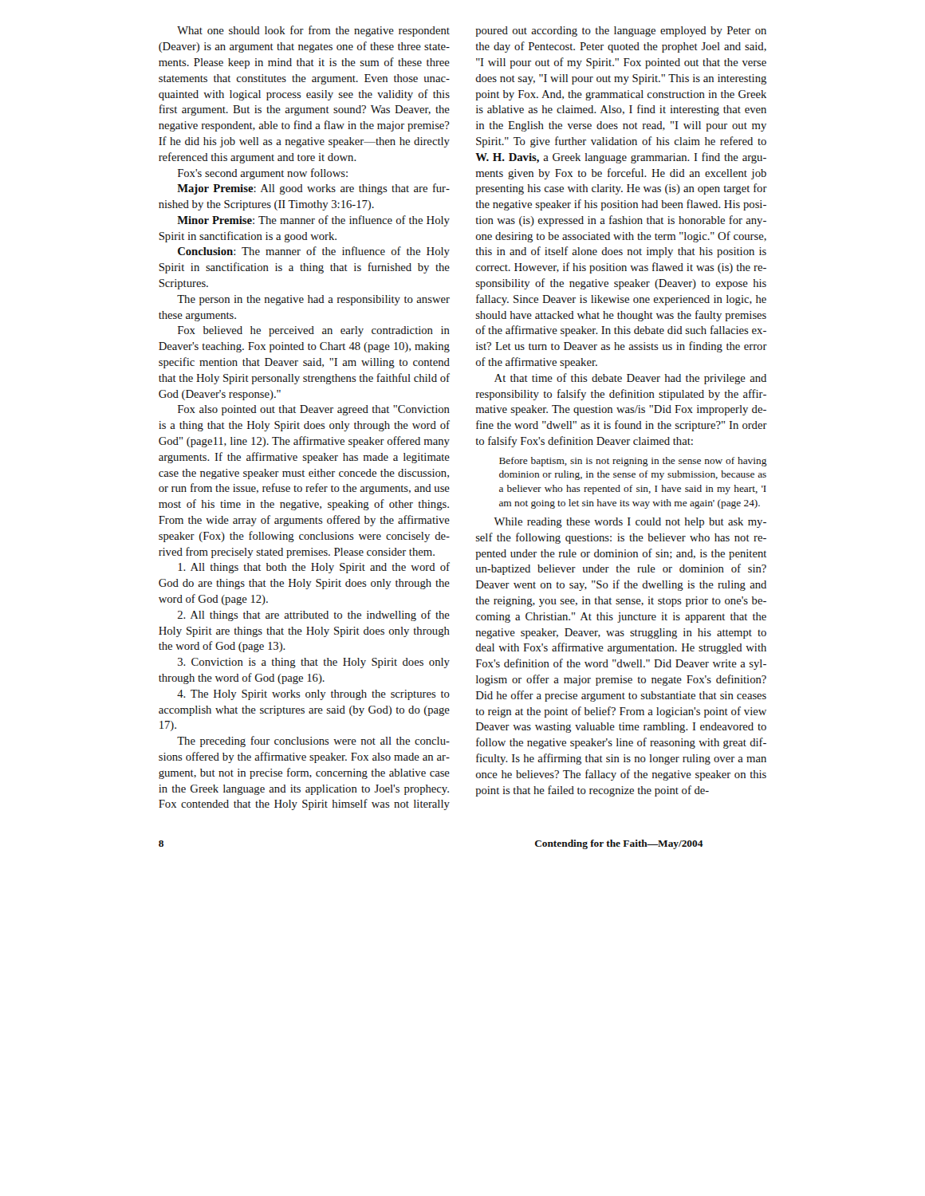What one should look for from the negative respondent (Deaver) is an argument that negates one of these three statements. Please keep in mind that it is the sum of these three statements that constitutes the argument. Even those unacquainted with logical process easily see the validity of this first argument. But is the argument sound? Was Deaver, the negative respondent, able to find a flaw in the major premise? If he did his job well as a negative speaker—then he directly referenced this argument and tore it down.
Fox's second argument now follows:
Major Premise: All good works are things that are furnished by the Scriptures (II Timothy 3:16-17).
Minor Premise: The manner of the influence of the Holy Spirit in sanctification is a good work.
Conclusion: The manner of the influence of the Holy Spirit in sanctification is a thing that is furnished by the Scriptures.
The person in the negative had a responsibility to answer these arguments.
Fox believed he perceived an early contradiction in Deaver's teaching. Fox pointed to Chart 48 (page 10), making specific mention that Deaver said, "I am willing to contend that the Holy Spirit personally strengthens the faithful child of God (Deaver's response)."
Fox also pointed out that Deaver agreed that "Conviction is a thing that the Holy Spirit does only through the word of God" (page11, line 12). The affirmative speaker offered many arguments. If the affirmative speaker has made a legitimate case the negative speaker must either concede the discussion, or run from the issue, refuse to refer to the arguments, and use most of his time in the negative, speaking of other things. From the wide array of arguments offered by the affirmative speaker (Fox) the following conclusions were concisely derived from precisely stated premises. Please consider them.
1. All things that both the Holy Spirit and the word of God do are things that the Holy Spirit does only through the word of God (page 12).
2. All things that are attributed to the indwelling of the Holy Spirit are things that the Holy Spirit does only through the word of God (page 13).
3. Conviction is a thing that the Holy Spirit does only through the word of God (page 16).
4. The Holy Spirit works only through the scriptures to accomplish what the scriptures are said (by God) to do (page 17).
The preceding four conclusions were not all the conclusions offered by the affirmative speaker. Fox also made an argument, but not in precise form, concerning the ablative case in the Greek language and its application to Joel's prophecy. Fox contended that the Holy Spirit himself was not literally poured out according to the language employed by Peter on the day of Pentecost. Peter quoted the prophet Joel and said, "I will pour out of my Spirit." Fox pointed out that the verse does not say, "I will pour out my Spirit." This is an interesting point by Fox. And, the grammatical construction in the Greek is ablative as he claimed. Also, I find it interesting that even in the English the verse does not read, "I will pour out my Spirit." To give further validation of his claim he refered to W. H. Davis, a Greek language grammarian. I find the arguments given by Fox to be forceful. He did an excellent job presenting his case with clarity. He was (is) an open target for the negative speaker if his position had been flawed. His position was (is) expressed in a fashion that is honorable for anyone desiring to be associated with the term "logic." Of course, this in and of itself alone does not imply that his position is correct. However, if his position was flawed it was (is) the responsibility of the negative speaker (Deaver) to expose his fallacy. Since Deaver is likewise one experienced in logic, he should have attacked what he thought was the faulty premises of the affirmative speaker. In this debate did such fallacies exist? Let us turn to Deaver as he assists us in finding the error of the affirmative speaker.
At that time of this debate Deaver had the privilege and responsibility to falsify the definition stipulated by the affirmative speaker. The question was/is "Did Fox improperly define the word "dwell" as it is found in the scripture?" In order to falsify Fox's definition Deaver claimed that:
Before baptism, sin is not reigning in the sense now of having dominion or ruling, in the sense of my submission, because as a believer who has repented of sin, I have said in my heart, 'I am not going to let sin have its way with me again' (page 24).
While reading these words I could not help but ask myself the following questions: is the believer who has not repented under the rule or dominion of sin; and, is the penitent un-baptized believer under the rule or dominion of sin? Deaver went on to say, "So if the dwelling is the ruling and the reigning, you see, in that sense, it stops prior to one's becoming a Christian." At this juncture it is apparent that the negative speaker, Deaver, was struggling in his attempt to deal with Fox's affirmative argumentation. He struggled with Fox's definition of the word "dwell." Did Deaver write a syllogism or offer a major premise to negate Fox's definition? Did he offer a precise argument to substantiate that sin ceases to reign at the point of belief? From a logician's point of view Deaver was wasting valuable time rambling. I endeavored to follow the negative speaker's line of reasoning with great difficulty. Is he affirming that sin is no longer ruling over a man once he believes? The fallacy of the negative speaker on this point is that he failed to recognize the point of de-
8 Contending for the Faith—May/2004